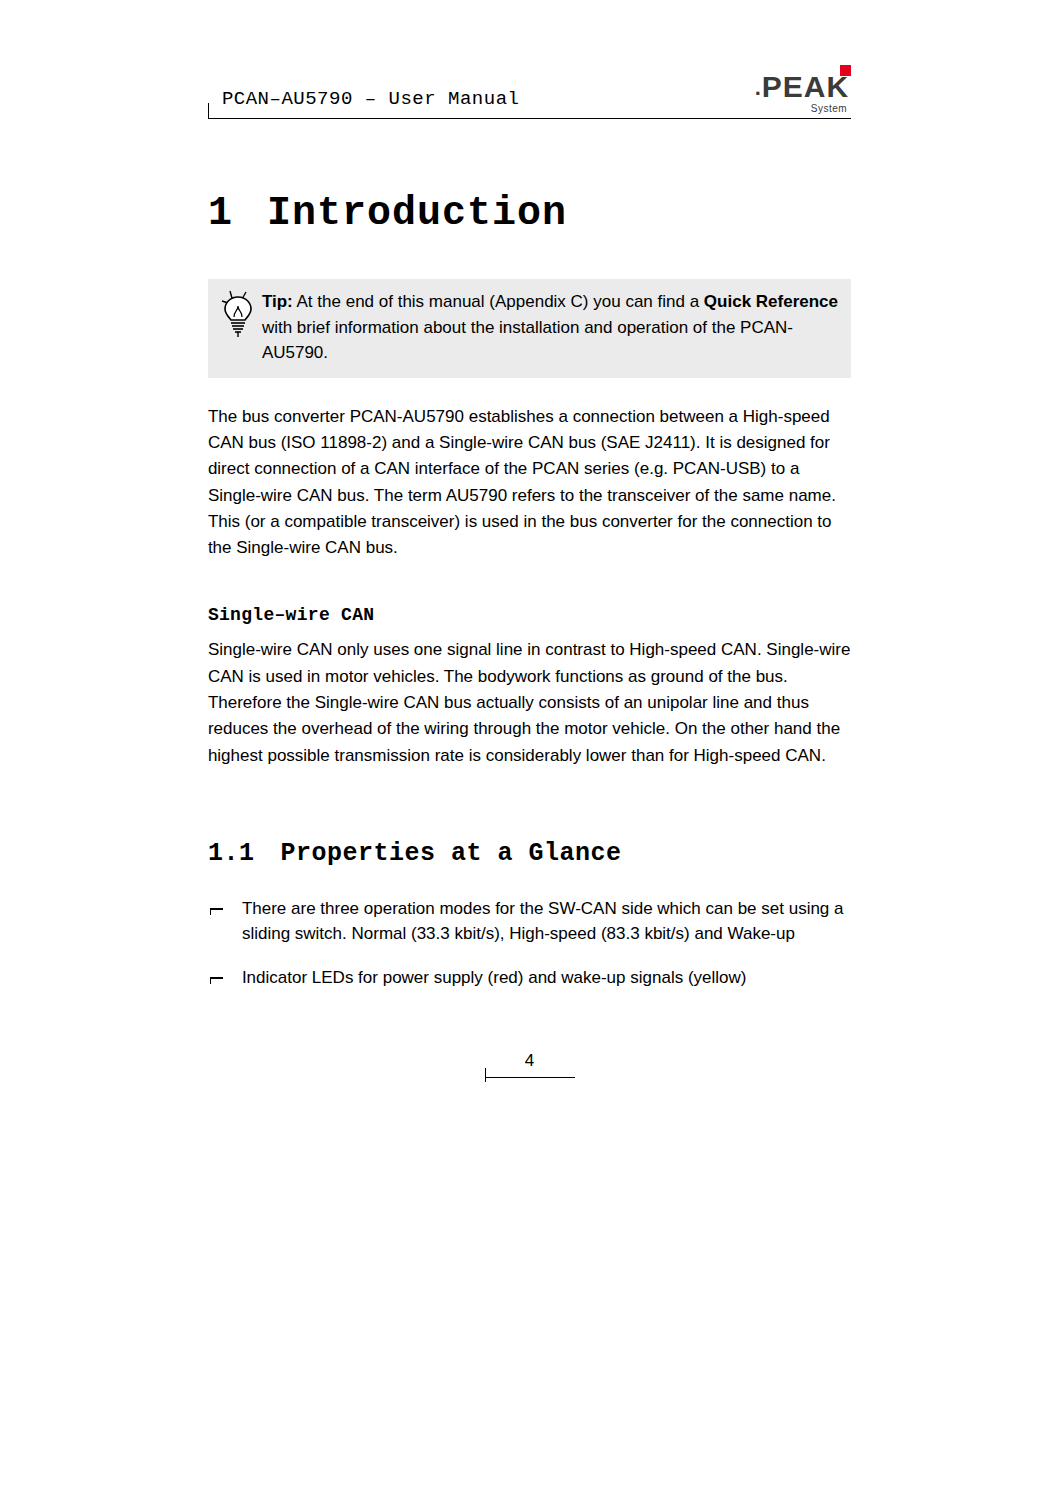PCAN–AU5790 – User Manual
. PEAK
System
1 Introduction
Tip: At the end of this manual (Appendix C) you can find a Quick Reference with brief information about the installation and operation of the PCAN-AU5790.
The bus converter PCAN-AU5790 establishes a connection between a High-speed CAN bus (ISO 11898-2) and a Single-wire CAN bus (SAE J2411). It is designed for direct connection of a CAN interface of the PCAN series (e.g. PCAN-USB) to a Single-wire CAN bus. The term AU5790 refers to the transceiver of the same name. This (or a compatible transceiver) is used in the bus converter for the connection to the Single-wire CAN bus.
Single–wire CAN
Single-wire CAN only uses one signal line in contrast to High-speed CAN. Single-wire CAN is used in motor vehicles. The bodywork functions as ground of the bus. Therefore the Single-wire CAN bus actually consists of an unipolar line and thus reduces the overhead of the wiring through the motor vehicle. On the other hand the highest possible transmission rate is considerably lower than for High-speed CAN.
1.1 Properties at a Glance
There are three operation modes for the SW-CAN side which can be set using a sliding switch. Normal (33.3 kbit/s), High-speed (83.3 kbit/s) and Wake-up
Indicator LEDs for power supply (red) and wake-up signals (yellow)
4